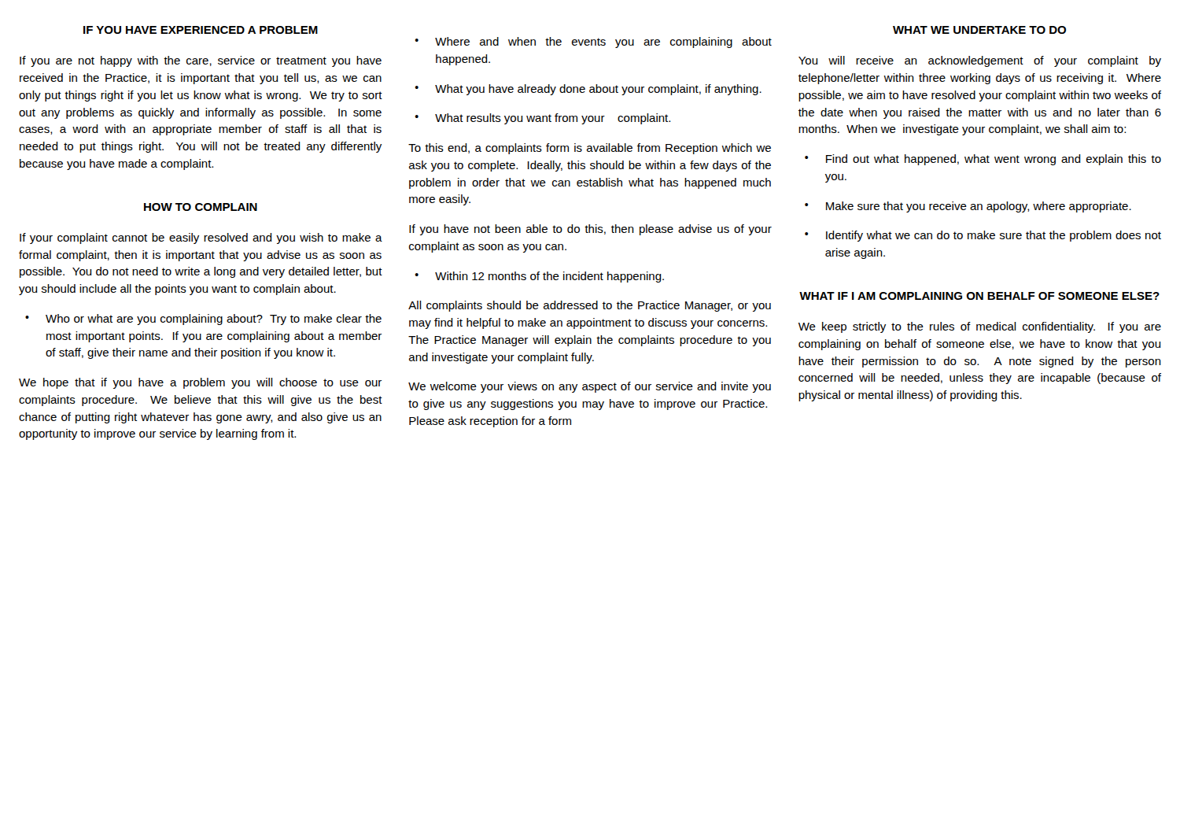If you have experienced a problem
If you are not happy with the care, service or treatment you have received in the Practice, it is important that you tell us, as we can only put things right if you let us know what is wrong. We try to sort out any problems as quickly and informally as possible. In some cases, a word with an appropriate member of staff is all that is needed to put things right. You will not be treated any differently because you have made a complaint.
How to complain
If your complaint cannot be easily resolved and you wish to make a formal complaint, then it is important that you advise us as soon as possible. You do not need to write a long and very detailed letter, but you should include all the points you want to complain about.
Who or what are you complaining about? Try to make clear the most important points. If you are complaining about a member of staff, give their name and their position if you know it.
We hope that if you have a problem you will choose to use our complaints procedure. We believe that this will give us the best chance of putting right whatever has gone awry, and also give us an opportunity to improve our service by learning from it.
Where and when the events you are complaining about happened.
What you have already done about your complaint, if anything.
What results you want from your complaint.
To this end, a complaints form is available from Reception which we ask you to complete. Ideally, this should be within a few days of the problem in order that we can establish what has happened much more easily.
If you have not been able to do this, then please advise us of your complaint as soon as you can.
Within 12 months of the incident happening.
All complaints should be addressed to the Practice Manager, or you may find it helpful to make an appointment to discuss your concerns. The Practice Manager will explain the complaints procedure to you and investigate your complaint fully.
We welcome your views on any aspect of our service and invite you to give us any suggestions you may have to improve our Practice. Please ask reception for a form
What we undertake to do
You will receive an acknowledgement of your complaint by telephone/letter within three working days of us receiving it. Where possible, we aim to have resolved your complaint within two weeks of the date when you raised the matter with us and no later than 6 months. When we investigate your complaint, we shall aim to:
Find out what happened, what went wrong and explain this to you.
Make sure that you receive an apology, where appropriate.
Identify what we can do to make sure that the problem does not arise again.
What if I am complaining on behalf of someone else?
We keep strictly to the rules of medical confidentiality. If you are complaining on behalf of someone else, we have to know that you have their permission to do so. A note signed by the person concerned will be needed, unless they are incapable (because of physical or mental illness) of providing this.